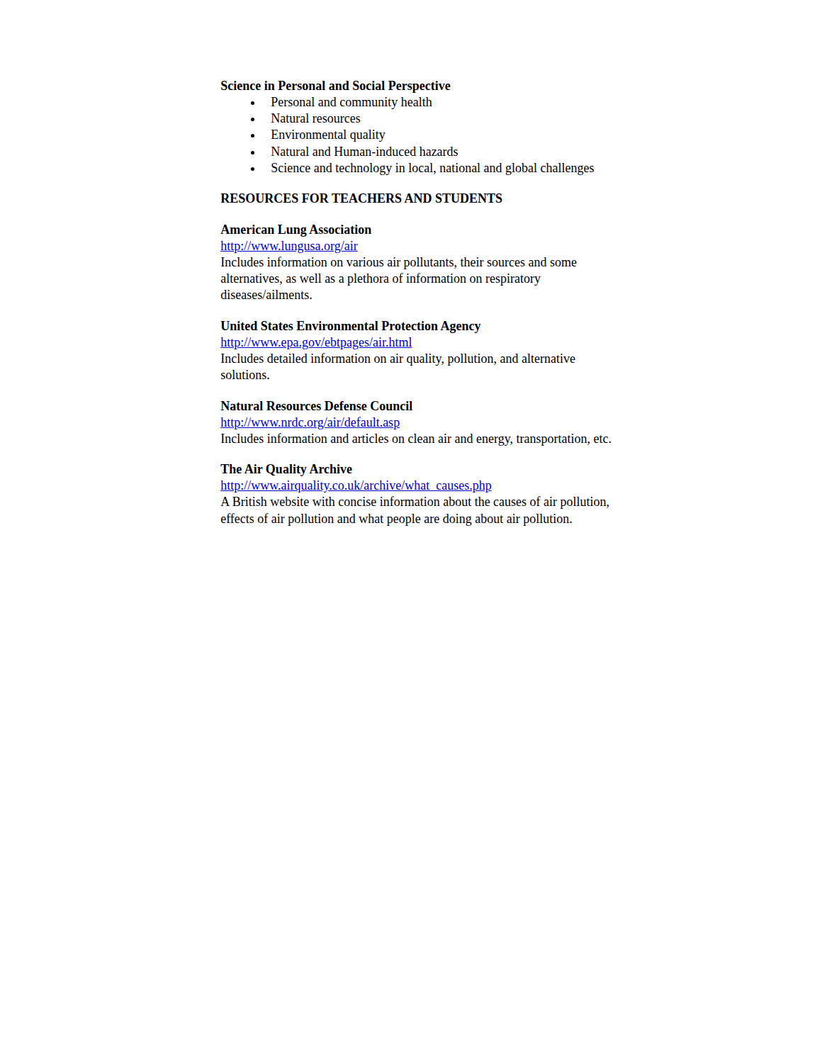Science in Personal and Social Perspective
Personal and community health
Natural resources
Environmental quality
Natural and Human-induced hazards
Science and technology in local, national and global challenges
RESOURCES FOR TEACHERS AND STUDENTS
American Lung Association
http://www.lungusa.org/air
Includes information on various air pollutants, their sources and some alternatives, as well as a plethora of information on respiratory diseases/ailments.
United States Environmental Protection Agency
http://www.epa.gov/ebtpages/air.html
Includes detailed information on air quality, pollution, and alternative solutions.
Natural Resources Defense Council
http://www.nrdc.org/air/default.asp
Includes information and articles on clean air and energy, transportation, etc.
The Air Quality Archive
http://www.airquality.co.uk/archive/what_causes.php
A British website with concise information about the causes of air pollution, effects of air pollution and what people are doing about air pollution.